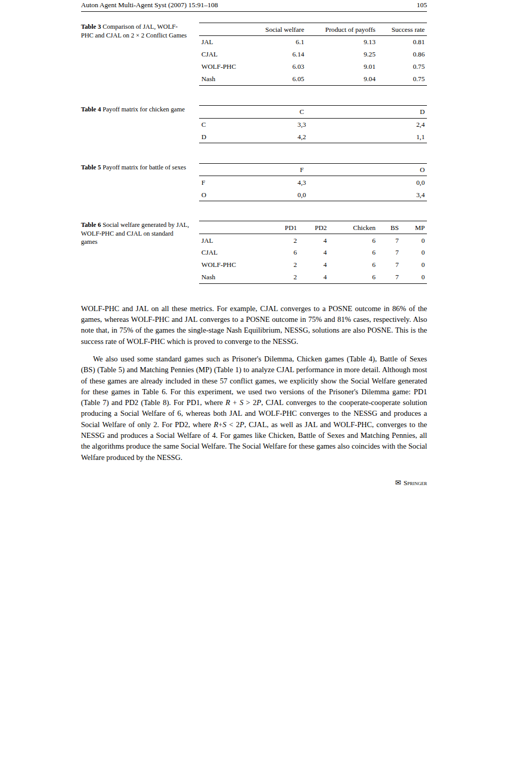Auton Agent Multi-Agent Syst (2007) 15:91–108 105
Table 3 Comparison of JAL, WOLF-PHC and CJAL on 2 × 2 Conflict Games
| | Social welfare | Product of payoffs | Success rate |
| --- | --- | --- | --- |
| JAL | 6.1 | 9.13 | 0.81 |
| CJAL | 6.14 | 9.25 | 0.86 |
| WOLF-PHC | 6.03 | 9.01 | 0.75 |
| Nash | 6.05 | 9.04 | 0.75 |
Table 4 Payoff matrix for chicken game
| | C | D |
| --- | --- | --- |
| C | 3,3 | 2,4 |
| D | 4,2 | 1,1 |
Table 5 Payoff matrix for battle of sexes
| | F | O |
| --- | --- | --- |
| F | 4,3 | 0,0 |
| O | 0,0 | 3,4 |
Table 6 Social welfare generated by JAL, WOLF-PHC and CJAL on standard games
| | PD1 | PD2 | Chicken | BS | MP |
| --- | --- | --- | --- | --- | --- |
| JAL | 2 | 4 | 6 | 7 | 0 |
| CJAL | 6 | 4 | 6 | 7 | 0 |
| WOLF-PHC | 2 | 4 | 6 | 7 | 0 |
| Nash | 2 | 4 | 6 | 7 | 0 |
WOLF-PHC and JAL on all these metrics. For example, CJAL converges to a POSNE outcome in 86% of the games, whereas WOLF-PHC and JAL converges to a POSNE outcome in 75% and 81% cases, respectively. Also note that, in 75% of the games the single-stage Nash Equilibrium, NESSG, solutions are also POSNE. This is the success rate of WOLF-PHC which is proved to converge to the NESSG.
We also used some standard games such as Prisoner's Dilemma, Chicken games (Table 4), Battle of Sexes (BS) (Table 5) and Matching Pennies (MP) (Table 1) to analyze CJAL performance in more detail. Although most of these games are already included in these 57 conflict games, we explicitly show the Social Welfare generated for these games in Table 6. For this experiment, we used two versions of the Prisoner's Dilemma game: PD1 (Table 7) and PD2 (Table 8). For PD1, where R + S > 2P, CJAL converges to the cooperate-cooperate solution producing a Social Welfare of 6, whereas both JAL and WOLF-PHC converges to the NESSG and produces a Social Welfare of only 2. For PD2, where R+S < 2P, CJAL, as well as JAL and WOLF-PHC, converges to the NESSG and produces a Social Welfare of 4. For games like Chicken, Battle of Sexes and Matching Pennies, all the algorithms produce the same Social Welfare. The Social Welfare for these games also coincides with the Social Welfare produced by the NESSG.
Springer